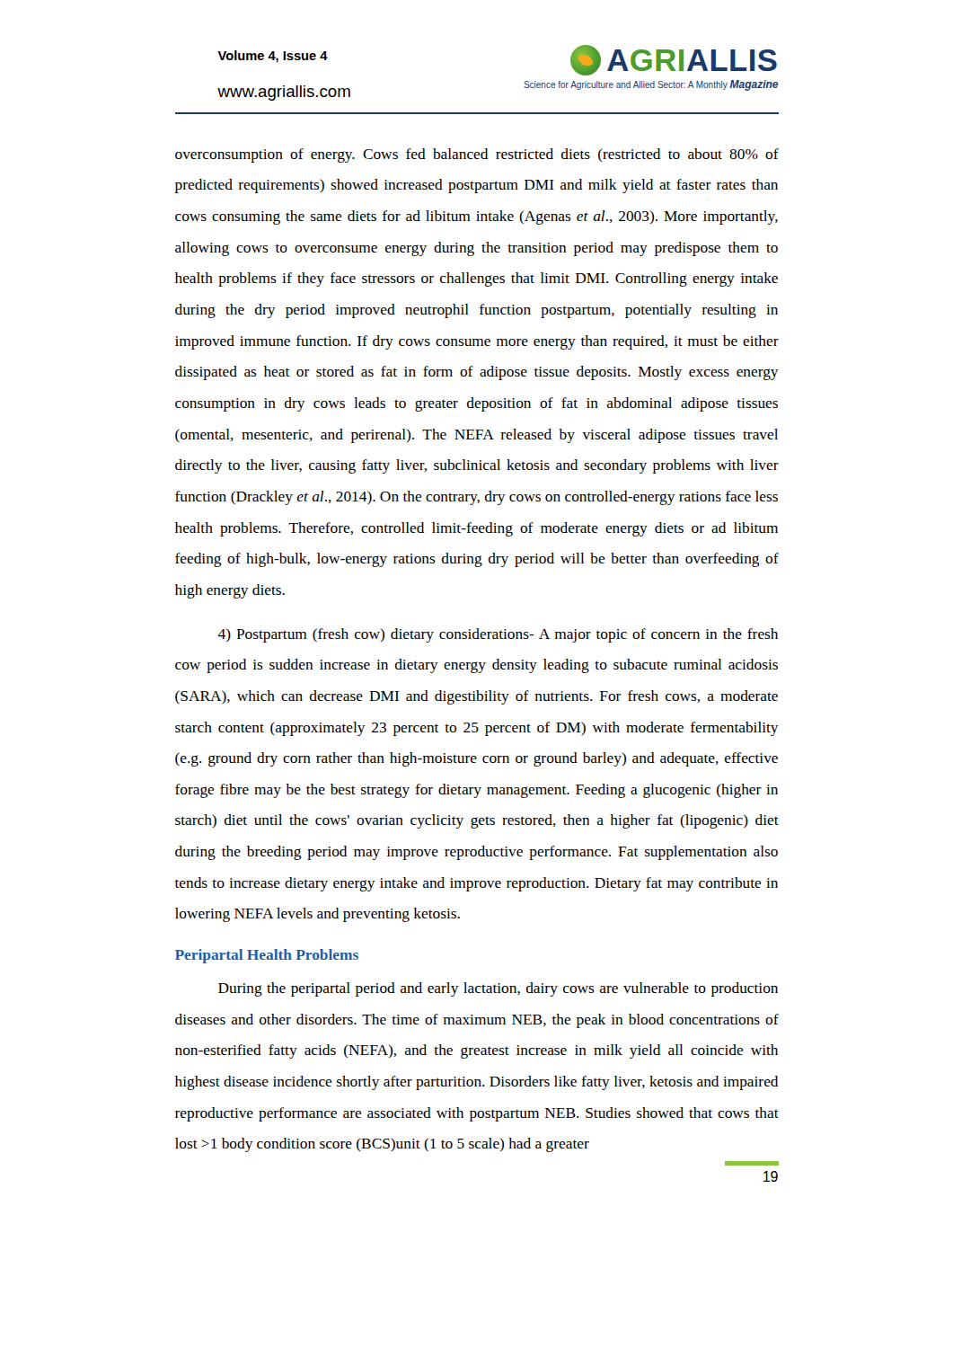Volume 4, Issue 4
www.agriallis.com
AGRIALLIS
Science for Agriculture and Allied Sector: A Monthly Magazine
overconsumption of energy. Cows fed balanced restricted diets (restricted to about 80% of predicted requirements) showed increased postpartum DMI and milk yield at faster rates than cows consuming the same diets for ad libitum intake (Agenas et al., 2003). More importantly, allowing cows to overconsume energy during the transition period may predispose them to health problems if they face stressors or challenges that limit DMI. Controlling energy intake during the dry period improved neutrophil function postpartum, potentially resulting in improved immune function. If dry cows consume more energy than required, it must be either dissipated as heat or stored as fat in form of adipose tissue deposits. Mostly excess energy consumption in dry cows leads to greater deposition of fat in abdominal adipose tissues (omental, mesenteric, and perirenal). The NEFA released by visceral adipose tissues travel directly to the liver, causing fatty liver, subclinical ketosis and secondary problems with liver function (Drackley et al., 2014). On the contrary, dry cows on controlled-energy rations face less health problems. Therefore, controlled limit-feeding of moderate energy diets or ad libitum feeding of high-bulk, low-energy rations during dry period will be better than overfeeding of high energy diets.
4) Postpartum (fresh cow) dietary considerations- A major topic of concern in the fresh cow period is sudden increase in dietary energy density leading to subacute ruminal acidosis (SARA), which can decrease DMI and digestibility of nutrients. For fresh cows, a moderate starch content (approximately 23 percent to 25 percent of DM) with moderate fermentability (e.g. ground dry corn rather than high-moisture corn or ground barley) and adequate, effective forage fibre may be the best strategy for dietary management. Feeding a glucogenic (higher in starch) diet until the cows' ovarian cyclicity gets restored, then a higher fat (lipogenic) diet during the breeding period may improve reproductive performance. Fat supplementation also tends to increase dietary energy intake and improve reproduction. Dietary fat may contribute in lowering NEFA levels and preventing ketosis.
Peripartal Health Problems
During the peripartal period and early lactation, dairy cows are vulnerable to production diseases and other disorders. The time of maximum NEB, the peak in blood concentrations of non-esterified fatty acids (NEFA), and the greatest increase in milk yield all coincide with highest disease incidence shortly after parturition. Disorders like fatty liver, ketosis and impaired reproductive performance are associated with postpartum NEB. Studies showed that cows that lost >1 body condition score (BCS)unit (1 to 5 scale) had a greater
19